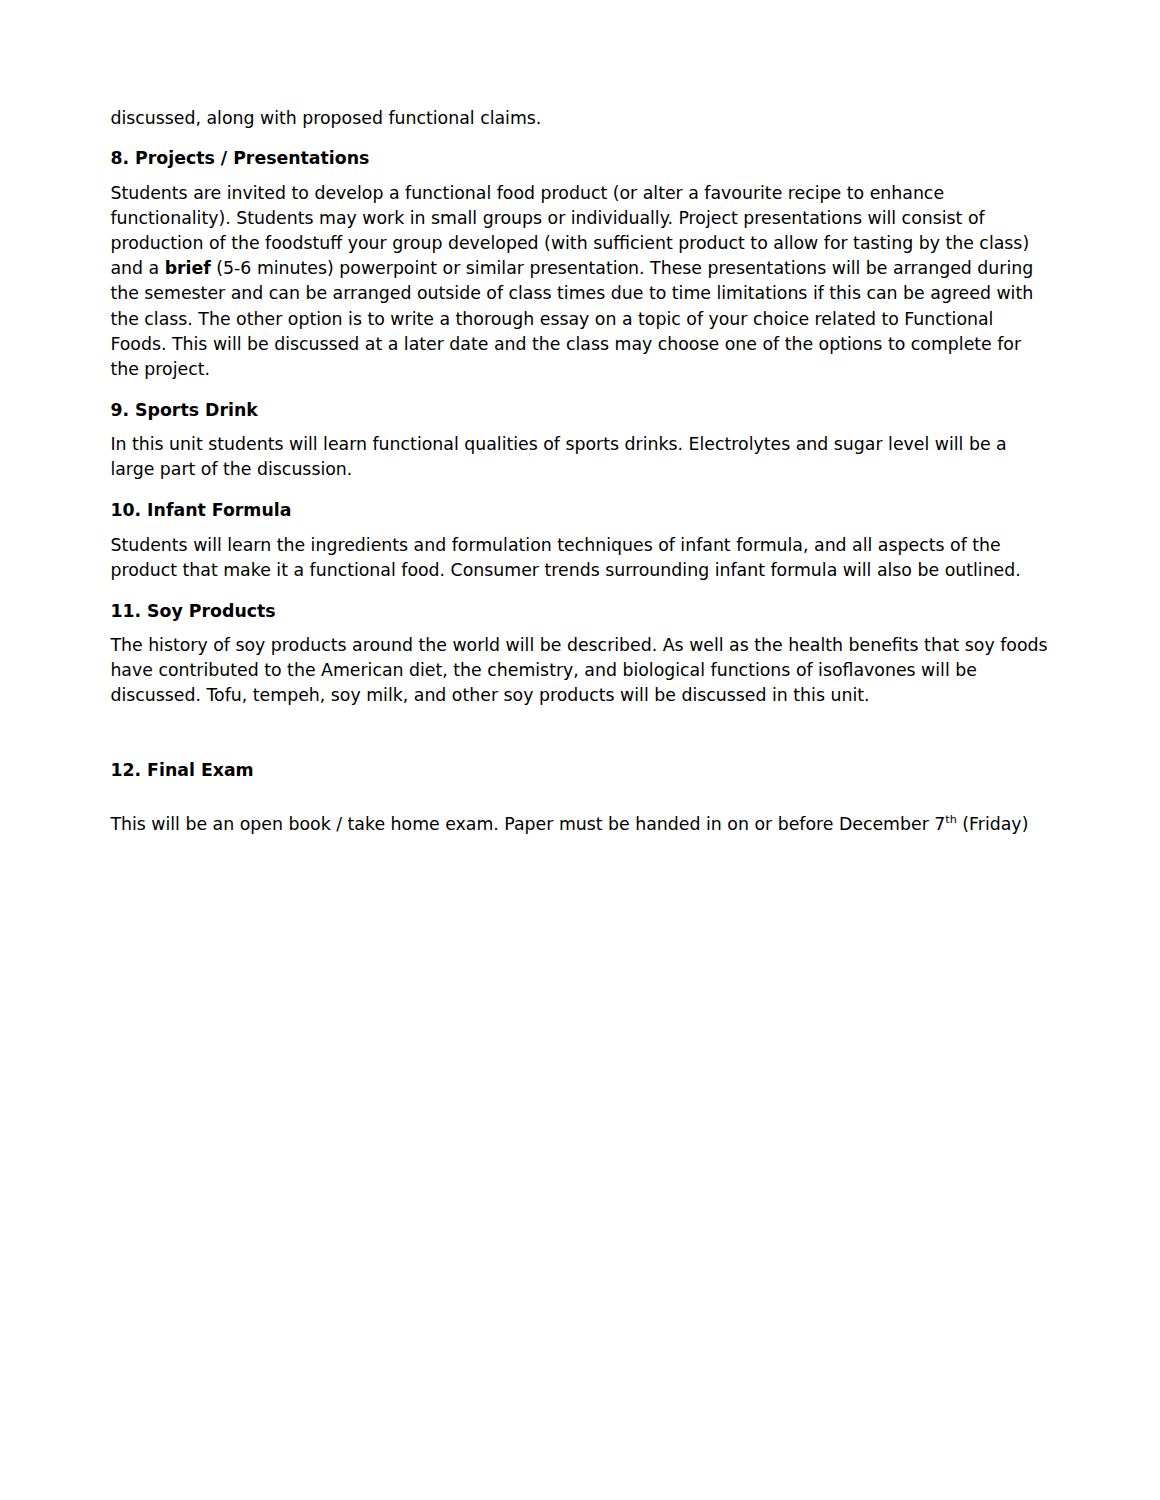discussed, along with proposed functional claims.
8. Projects / Presentations
Students are invited to develop a functional food product (or alter a favourite recipe to enhance functionality). Students may work in small groups or individually. Project presentations will consist of production of the foodstuff your group developed (with sufficient product to allow for tasting by the class) and a brief (5-6 minutes) powerpoint or similar presentation. These presentations will be arranged during the semester and can be arranged outside of class times due to time limitations if this can be agreed with the class. The other option is to write a thorough essay on a topic of your choice related to Functional Foods. This will be discussed at a later date and the class may choose one of the options to complete for the project.
9. Sports Drink
In this unit students will learn functional qualities of sports drinks. Electrolytes and sugar level will be a large part of the discussion.
10. Infant Formula
Students will learn the ingredients and formulation techniques of infant formula, and all aspects of the product that make it a functional food. Consumer trends surrounding infant formula will also be outlined.
11. Soy Products
The history of soy products around the world will be described. As well as the health benefits that soy foods have contributed to the American diet, the chemistry, and biological functions of isoflavones will be discussed. Tofu, tempeh, soy milk, and other soy products will be discussed in this unit.
12. Final Exam
This will be an open book / take home exam. Paper must be handed in on or before December 7th (Friday)